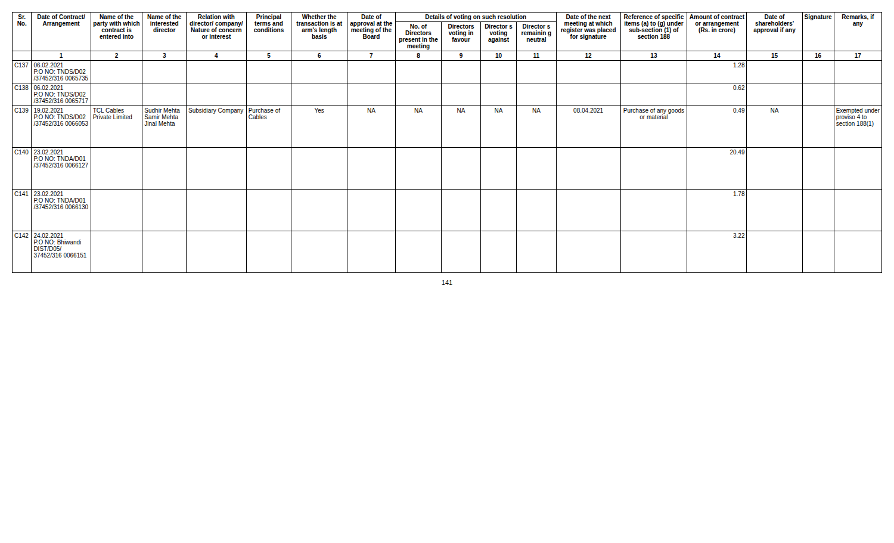| Sr. No. | Date of Contract/ Arrangement | Name of the party with which contract is entered into | Name of the interested director | Relation with director/ company/ Nature of concern or interest | Principal terms and conditions | Whether the transaction is at arm's length basis | Date of approval at the meeting of the Board | Details of voting on such resolution | Date of the next meeting at which register was placed for signature | Reference of specific items (a) to (g) under sub-section (1) of section 188 | Amount of contract or arrangement (Rs. in crore) | Date of shareholders' approval if any | Signature | Remarks, if any |
| --- | --- | --- | --- | --- | --- | --- | --- | --- | --- | --- | --- | --- | --- | --- |
| No. of Directors present in the meeting | Directors voting in favour | Director s voting against | Director s remainin g neutral |
| | 1 | 2 | 3 | 4 | 5 | 6 | 7 | 8 | 9 | 10 | 11 | 12 | 13 | 14 | 15 | 16 | 17 |
| C137 | 06.02.2021 P.O NO: TNDS/D02 /37452/316 0065735 | | | | | | | | | | | | | 1.28 | | | |
| C138 | 06.02.2021 P.O NO: TNDS/D02 /37452/316 0065717 | | | | | | | | | | | | | 0.62 | | | |
| C139 | 19.02.2021 P.O NO: TNDS/D02 /37452/316 0066053 | TCL Cables Private Limited | Sudhir Mehta Samir Mehta Jinal Mehta | Subsidiary Company | Purchase of Cables | Yes | NA | NA | NA | NA | NA | 08.04.2021 | Purchase of any goods or material | 0.49 | NA | | Exempted under proviso 4 to section 188(1) |
| C140 | 23.02.2021 P.O NO: TNDA/D01 /37452/316 0066127 | | | | | | | | | | | | | 20.49 | | | |
| C141 | 23.02.2021 P.O NO: TNDA/D01 /37452/316 0066130 | | | | | | | | | | | | | 1.78 | | | |
| C142 | 24.02.2021 P.O NO: Bhiwandi DIST/D05/ 37452/316 0066151 | | | | | | | | | | | | | 3.22 | | | |
141